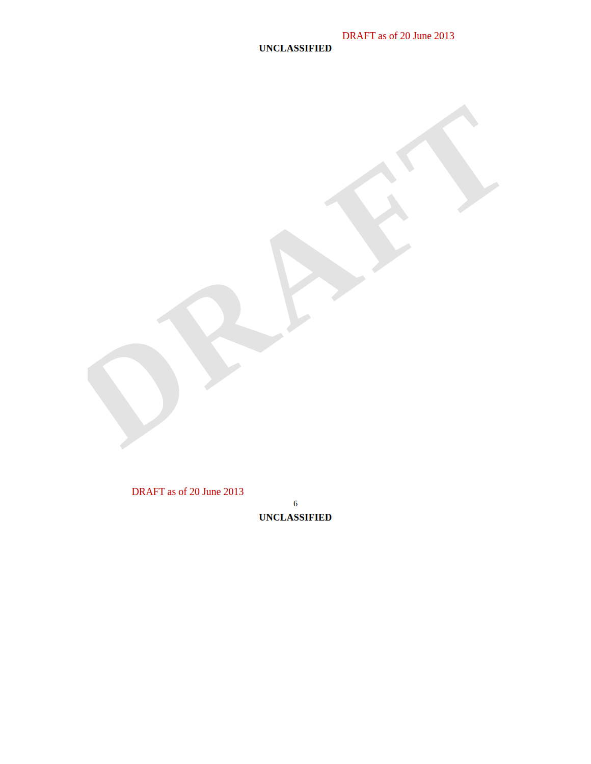DRAFT
DRAFT as of 20 June 2013
UNCLASSIFIED
DRAFT as of 20 June 2013
6
UNCLASSIFIED